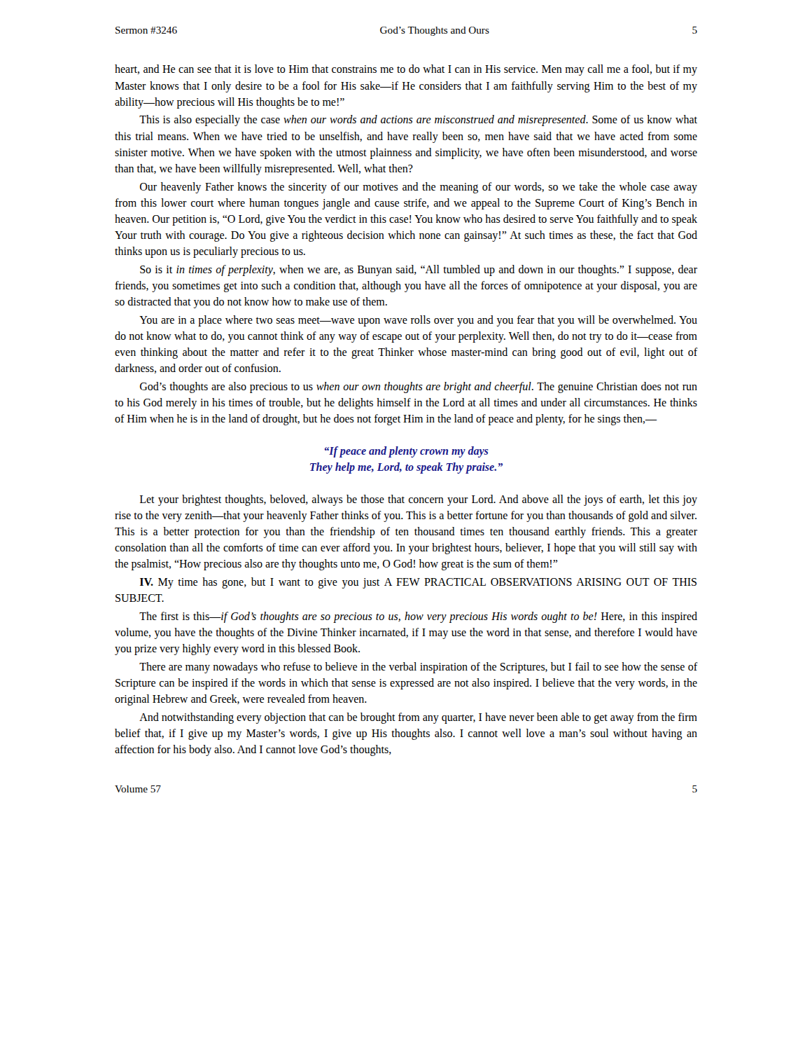Sermon #3246 God’s Thoughts and Ours 5
heart, and He can see that it is love to Him that constrains me to do what I can in His service. Men may call me a fool, but if my Master knows that I only desire to be a fool for His sake—if He considers that I am faithfully serving Him to the best of my ability—how precious will His thoughts be to me!”
This is also especially the case when our words and actions are misconstrued and misrepresented. Some of us know what this trial means. When we have tried to be unselfish, and have really been so, men have said that we have acted from some sinister motive. When we have spoken with the utmost plainness and simplicity, we have often been misunderstood, and worse than that, we have been willfully misrepresented. Well, what then?
Our heavenly Father knows the sincerity of our motives and the meaning of our words, so we take the whole case away from this lower court where human tongues jangle and cause strife, and we appeal to the Supreme Court of King’s Bench in heaven. Our petition is, “O Lord, give You the verdict in this case! You know who has desired to serve You faithfully and to speak Your truth with courage. Do You give a righteous decision which none can gainsay!” At such times as these, the fact that God thinks upon us is peculiarly precious to us.
So is it in times of perplexity, when we are, as Bunyan said, “All tumbled up and down in our thoughts.” I suppose, dear friends, you sometimes get into such a condition that, although you have all the forces of omnipotence at your disposal, you are so distracted that you do not know how to make use of them.
You are in a place where two seas meet—wave upon wave rolls over you and you fear that you will be overwhelmed. You do not know what to do, you cannot think of any way of escape out of your perplexity. Well then, do not try to do it—cease from even thinking about the matter and refer it to the great Thinker whose master-mind can bring good out of evil, light out of darkness, and order out of confusion.
God’s thoughts are also precious to us when our own thoughts are bright and cheerful. The genuine Christian does not run to his God merely in his times of trouble, but he delights himself in the Lord at all times and under all circumstances. He thinks of Him when he is in the land of drought, but he does not forget Him in the land of peace and plenty, for he sings then,—
“If peace and plenty crown my days
They help me, Lord, to speak Thy praise.”
Let your brightest thoughts, beloved, always be those that concern your Lord. And above all the joys of earth, let this joy rise to the very zenith—that your heavenly Father thinks of you. This is a better fortune for you than thousands of gold and silver. This is a better protection for you than the friendship of ten thousand times ten thousand earthly friends. This a greater consolation than all the comforts of time can ever afford you. In your brightest hours, believer, I hope that you will still say with the psalmist, “How precious also are thy thoughts unto me, O God! how great is the sum of them!”
IV. My time has gone, but I want to give you just A FEW PRACTICAL OBSERVATIONS ARISING OUT OF THIS SUBJECT.
The first is this—if God’s thoughts are so precious to us, how very precious His words ought to be! Here, in this inspired volume, you have the thoughts of the Divine Thinker incarnated, if I may use the word in that sense, and therefore I would have you prize very highly every word in this blessed Book.
There are many nowadays who refuse to believe in the verbal inspiration of the Scriptures, but I fail to see how the sense of Scripture can be inspired if the words in which that sense is expressed are not also inspired. I believe that the very words, in the original Hebrew and Greek, were revealed from heaven.
And notwithstanding every objection that can be brought from any quarter, I have never been able to get away from the firm belief that, if I give up my Master’s words, I give up His thoughts also. I cannot well love a man’s soul without having an affection for his body also. And I cannot love God’s thoughts,
Volume 57 5